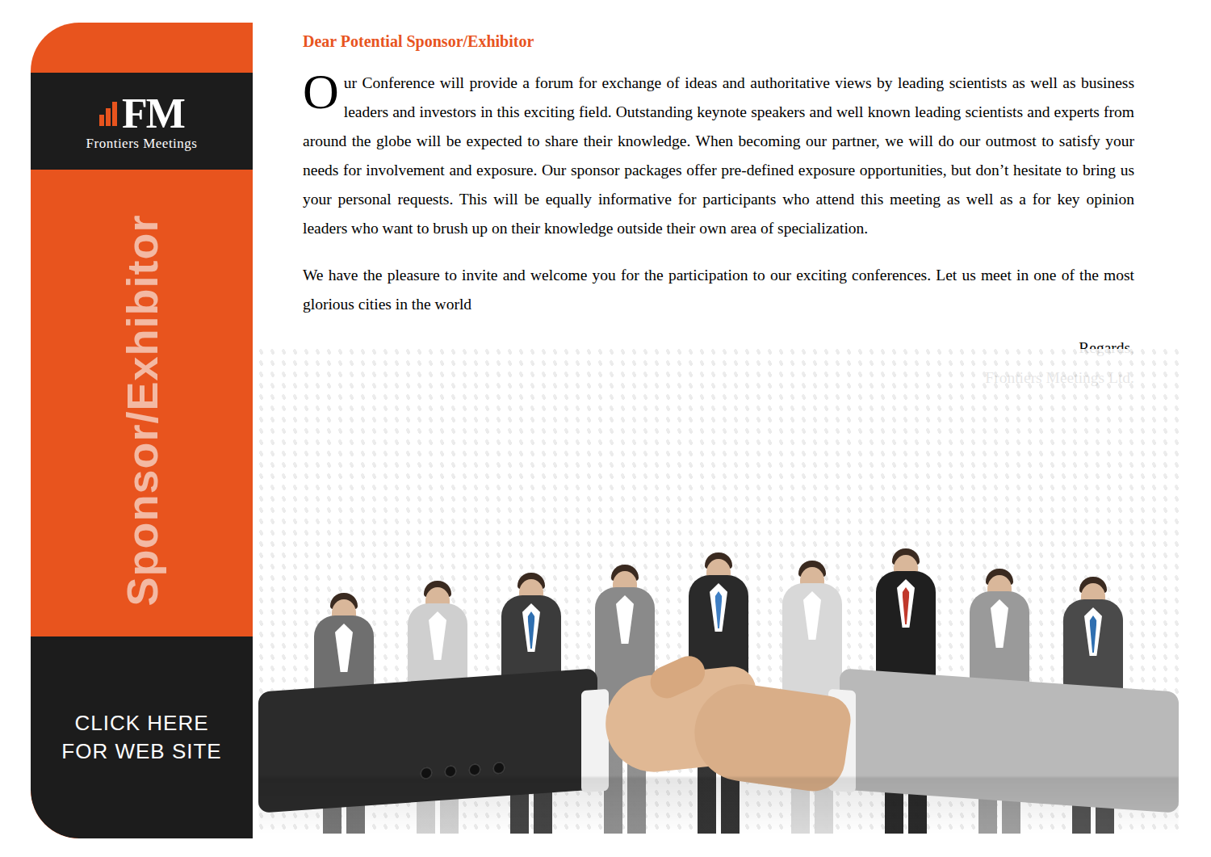FM Frontiers Meetings
Sponsor/Exhibitor
CLICK HERE
FOR WEB SITE
Dear Potential Sponsor/Exhibitor
Our Conference will provide a forum for exchange of ideas and authoritative views by leading scientists as well as business leaders and investors in this exciting field. Outstanding keynote speakers and well known leading scientists and experts from around the globe will be expected to share their knowledge. When becoming our partner, we will do our outmost to satisfy your needs for involvement and exposure. Our sponsor packages offer pre-defined exposure opportunities, but don’t hesitate to bring us your personal requests. This will be equally informative for participants who attend this meeting as well as a for key opinion leaders who want to brush up on their knowledge outside their own area of specialization.
We have the pleasure to invite and welcome you for the participation to our exciting conferences. Let us meet in one of the most glorious cities in the world
Regards,
Frontiers Meetings Ltd.